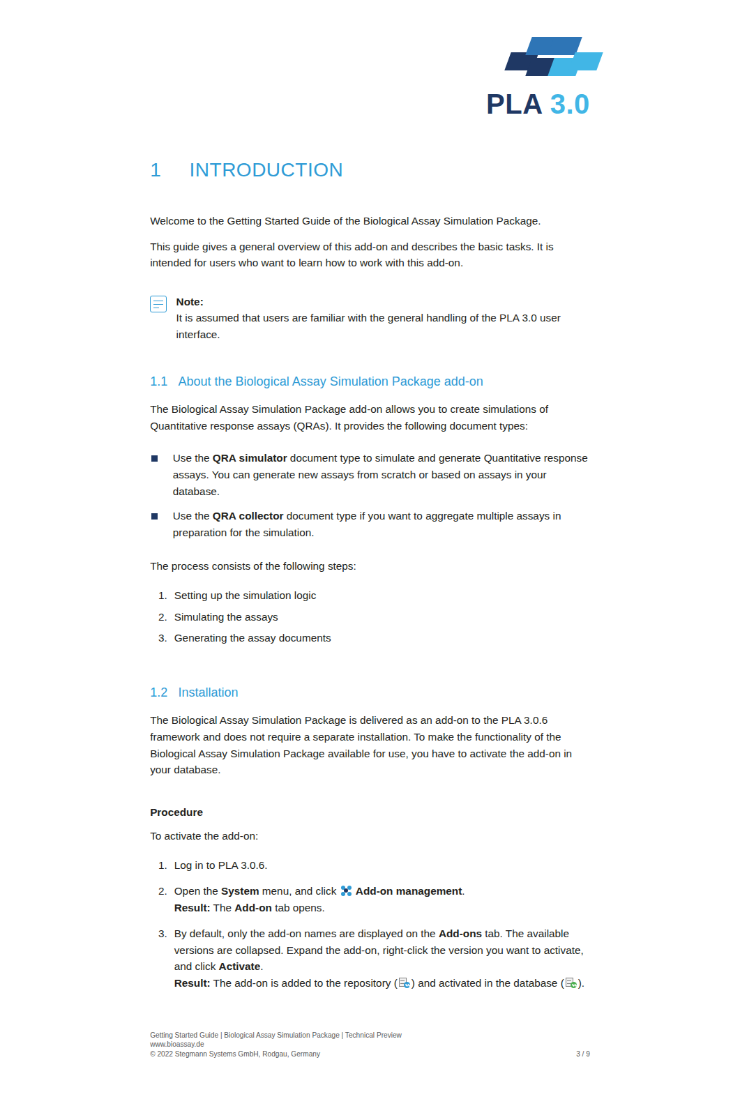PLA 3.0
1 INTRODUCTION
Welcome to the Getting Started Guide of the Biological Assay Simulation Package.
This guide gives a general overview of this add-on and describes the basic tasks. It is intended for users who want to learn how to work with this add-on.
Note:
It is assumed that users are familiar with the general handling of the PLA 3.0 user interface.
1.1 About the Biological Assay Simulation Package add-on
The Biological Assay Simulation Package add-on allows you to create simulations of Quantitative response assays (QRAs). It provides the following document types:
Use the QRA simulator document type to simulate and generate Quantitative response assays. You can generate new assays from scratch or based on assays in your database.
Use the QRA collector document type if you want to aggregate multiple assays in preparation for the simulation.
The process consists of the following steps:
Setting up the simulation logic
Simulating the assays
Generating the assay documents
1.2 Installation
The Biological Assay Simulation Package is delivered as an add-on to the PLA 3.0.6 framework and does not require a separate installation. To make the functionality of the Biological Assay Simulation Package available for use, you have to activate the add-on in your database.
Procedure
To activate the add-on:
Log in to PLA 3.0.6.
Open the System menu, and click Add-on management.
Result: The Add-on tab opens.
By default, only the add-on names are displayed on the Add-ons tab. The available versions are collapsed. Expand the add-on, right-click the version you want to activate, and click Activate.
Result: The add-on is added to the repository ( ) and activated in the database ( ).
Getting Started Guide | Biological Assay Simulation Package | Technical Preview
www.bioassay.de
© 2022 Stegmann Systems GmbH, Rodgau, Germany
3 / 9